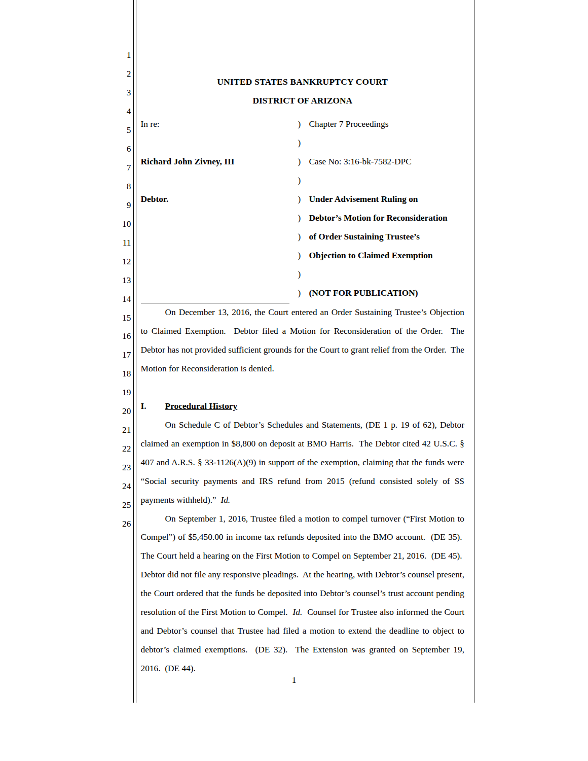1
2
3
4
5
6
7
8
9
10
11
12
13
14
15
16
17
18
19
20
21
22
23
24
25
26
UNITED STATES BANKRUPTCY COURT
DISTRICT OF ARIZONA
| In re: | ) | Chapter 7 Proceedings |
| | ) | |
| Richard John Zivney, III | ) | Case No: 3:16-bk-7582-DPC |
| | ) | |
| Debtor. | ) | Under Advisement Ruling on |
| | ) | Debtor’s Motion for Reconsideration |
| | ) | of Order Sustaining Trustee’s |
| | ) | Objection to Claimed Exemption |
| | ) | |
| | ) | (NOT FOR PUBLICATION) |
On December 13, 2016, the Court entered an Order Sustaining Trustee’s Objection to Claimed Exemption. Debtor filed a Motion for Reconsideration of the Order. The Debtor has not provided sufficient grounds for the Court to grant relief from the Order. The Motion for Reconsideration is denied.
I. Procedural History
On Schedule C of Debtor’s Schedules and Statements, (DE 1 p. 19 of 62), Debtor claimed an exemption in $8,800 on deposit at BMO Harris. The Debtor cited 42 U.S.C. § 407 and A.R.S. § 33-1126(A)(9) in support of the exemption, claiming that the funds were “Social security payments and IRS refund from 2015 (refund consisted solely of SS payments withheld).” Id.
On September 1, 2016, Trustee filed a motion to compel turnover (“First Motion to Compel”) of $5,450.00 in income tax refunds deposited into the BMO account. (DE 35). The Court held a hearing on the First Motion to Compel on September 21, 2016. (DE 45). Debtor did not file any responsive pleadings. At the hearing, with Debtor’s counsel present, the Court ordered that the funds be deposited into Debtor’s counsel’s trust account pending resolution of the First Motion to Compel. Id. Counsel for Trustee also informed the Court and Debtor’s counsel that Trustee had filed a motion to extend the deadline to object to debtor’s claimed exemptions. (DE 32). The Extension was granted on September 19, 2016. (DE 44).
1